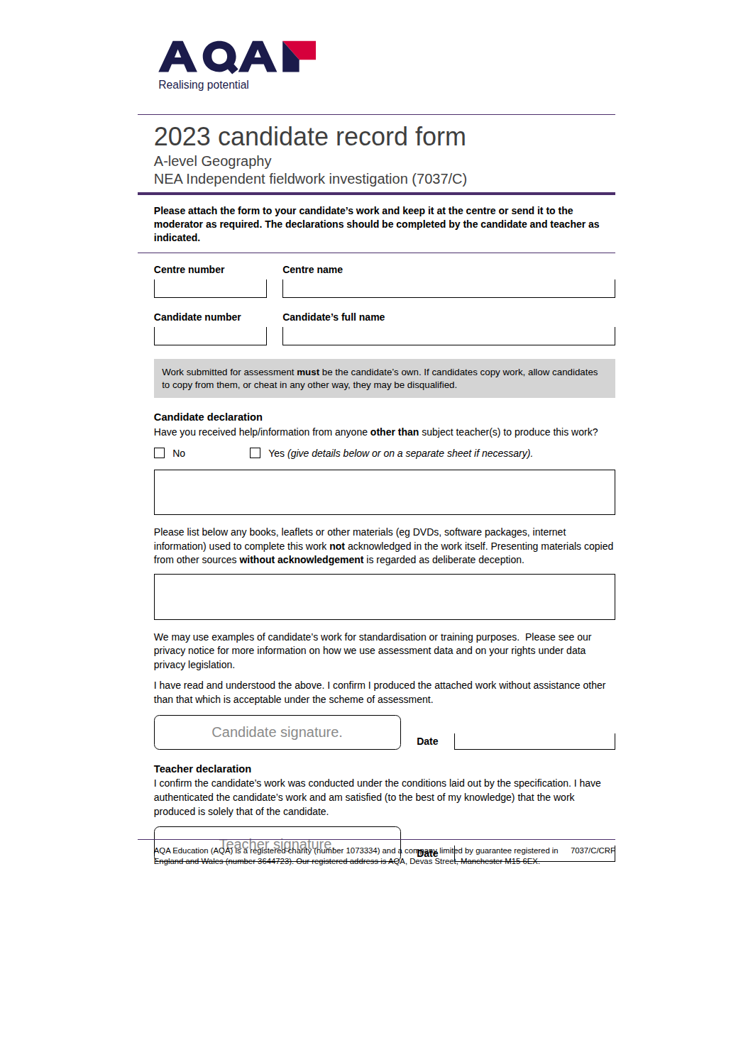Realising potential
2023 candidate record form
A-level Geography
NEA Independent fieldwork investigation (7037/C)
Please attach the form to your candidate’s work and keep it at the centre or send it to the moderator as required. The declarations should be completed by the candidate and teacher as indicated.
Centre number
Centre name
Candidate number
Candidate’s full name
Work submitted for assessment must be the candidate’s own. If candidates copy work, allow candidates to copy from them, or cheat in any other way, they may be disqualified.
Candidate declaration
Have you received help/information from anyone other than subject teacher(s) to produce this work?
No Yes (give details below or on a separate sheet if necessary).
Please list below any books, leaflets or other materials (eg DVDs, software packages, internet information) used to complete this work not acknowledged in the work itself. Presenting materials copied from other sources without acknowledgement is regarded as deliberate deception.
We may use examples of candidate’s work for standardisation or training purposes. Please see our privacy notice for more information on how we use assessment data and on your rights under data privacy legislation.
I have read and understood the above. I confirm I produced the attached work without assistance other than that which is acceptable under the scheme of assessment.
Candidate signature.
Date
Teacher declaration
I confirm the candidate’s work was conducted under the conditions laid out by the specification. I have authenticated the candidate’s work and am satisfied (to the best of my knowledge) that the work produced is solely that of the candidate.
Teacher signature.
Date
AQA Education (AQA) is a registered charity (number 1073334) and a company limited by guarantee registered in England and Wales (number 3644723). Our registered address is AQA, Devas Street, Manchester M15 6EX.
7037/C/CRF